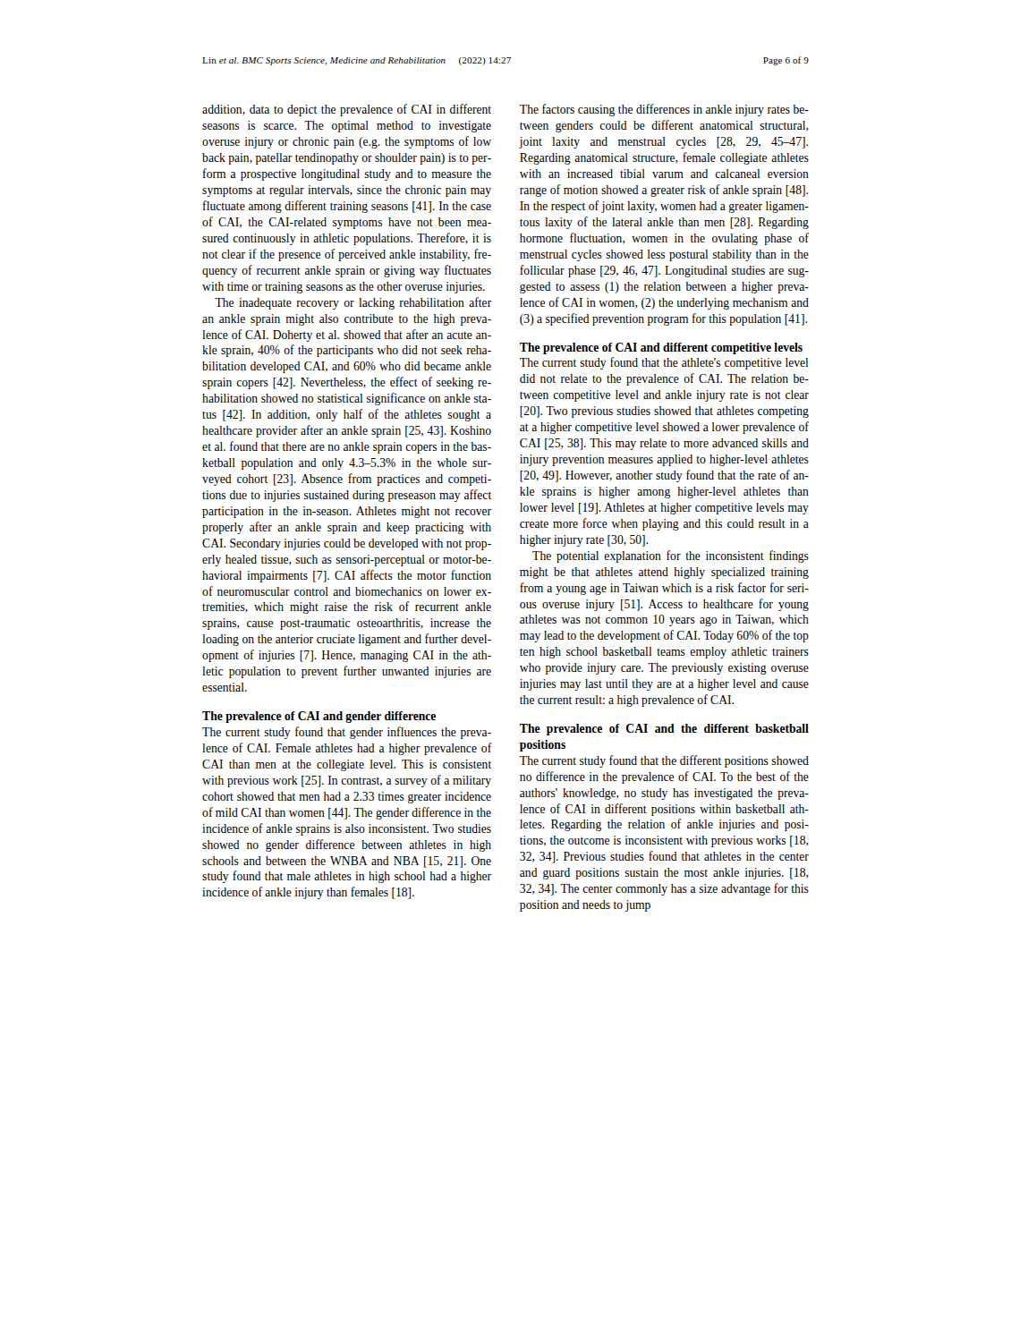Lin et al. BMC Sports Science, Medicine and Rehabilitation (2022) 14:27
Page 6 of 9
addition, data to depict the prevalence of CAI in different seasons is scarce. The optimal method to investigate overuse injury or chronic pain (e.g. the symptoms of low back pain, patellar tendinopathy or shoulder pain) is to perform a prospective longitudinal study and to measure the symptoms at regular intervals, since the chronic pain may fluctuate among different training seasons [41]. In the case of CAI, the CAI-related symptoms have not been measured continuously in athletic populations. Therefore, it is not clear if the presence of perceived ankle instability, frequency of recurrent ankle sprain or giving way fluctuates with time or training seasons as the other overuse injuries.
The inadequate recovery or lacking rehabilitation after an ankle sprain might also contribute to the high prevalence of CAI. Doherty et al. showed that after an acute ankle sprain, 40% of the participants who did not seek rehabilitation developed CAI, and 60% who did became ankle sprain copers [42]. Nevertheless, the effect of seeking rehabilitation showed no statistical significance on ankle status [42]. In addition, only half of the athletes sought a healthcare provider after an ankle sprain [25, 43]. Koshino et al. found that there are no ankle sprain copers in the basketball population and only 4.3–5.3% in the whole surveyed cohort [23]. Absence from practices and competitions due to injuries sustained during preseason may affect participation in the in-season. Athletes might not recover properly after an ankle sprain and keep practicing with CAI. Secondary injuries could be developed with not properly healed tissue, such as sensori-perceptual or motor-behavioral impairments [7]. CAI affects the motor function of neuromuscular control and biomechanics on lower extremities, which might raise the risk of recurrent ankle sprains, cause post-traumatic osteoarthritis, increase the loading on the anterior cruciate ligament and further development of injuries [7]. Hence, managing CAI in the athletic population to prevent further unwanted injuries are essential.
The prevalence of CAI and gender difference
The current study found that gender influences the prevalence of CAI. Female athletes had a higher prevalence of CAI than men at the collegiate level. This is consistent with previous work [25]. In contrast, a survey of a military cohort showed that men had a 2.33 times greater incidence of mild CAI than women [44]. The gender difference in the incidence of ankle sprains is also inconsistent. Two studies showed no gender difference between athletes in high schools and between the WNBA and NBA [15, 21]. One study found that male athletes in high school had a higher incidence of ankle injury than females [18].
The factors causing the differences in ankle injury rates between genders could be different anatomical structural, joint laxity and menstrual cycles [28, 29, 45–47]. Regarding anatomical structure, female collegiate athletes with an increased tibial varum and calcaneal eversion range of motion showed a greater risk of ankle sprain [48]. In the respect of joint laxity, women had a greater ligamentous laxity of the lateral ankle than men [28]. Regarding hormone fluctuation, women in the ovulating phase of menstrual cycles showed less postural stability than in the follicular phase [29, 46, 47]. Longitudinal studies are suggested to assess (1) the relation between a higher prevalence of CAI in women, (2) the underlying mechanism and (3) a specified prevention program for this population [41].
The prevalence of CAI and different competitive levels
The current study found that the athlete's competitive level did not relate to the prevalence of CAI. The relation between competitive level and ankle injury rate is not clear [20]. Two previous studies showed that athletes competing at a higher competitive level showed a lower prevalence of CAI [25, 38]. This may relate to more advanced skills and injury prevention measures applied to higher-level athletes [20, 49]. However, another study found that the rate of ankle sprains is higher among higher-level athletes than lower level [19]. Athletes at higher competitive levels may create more force when playing and this could result in a higher injury rate [30, 50].
The potential explanation for the inconsistent findings might be that athletes attend highly specialized training from a young age in Taiwan which is a risk factor for serious overuse injury [51]. Access to healthcare for young athletes was not common 10 years ago in Taiwan, which may lead to the development of CAI. Today 60% of the top ten high school basketball teams employ athletic trainers who provide injury care. The previously existing overuse injuries may last until they are at a higher level and cause the current result: a high prevalence of CAI.
The prevalence of CAI and the different basketball positions
The current study found that the different positions showed no difference in the prevalence of CAI. To the best of the authors' knowledge, no study has investigated the prevalence of CAI in different positions within basketball athletes. Regarding the relation of ankle injuries and positions, the outcome is inconsistent with previous works [18, 32, 34]. Previous studies found that athletes in the center and guard positions sustain the most ankle injuries. [18, 32, 34]. The center commonly has a size advantage for this position and needs to jump